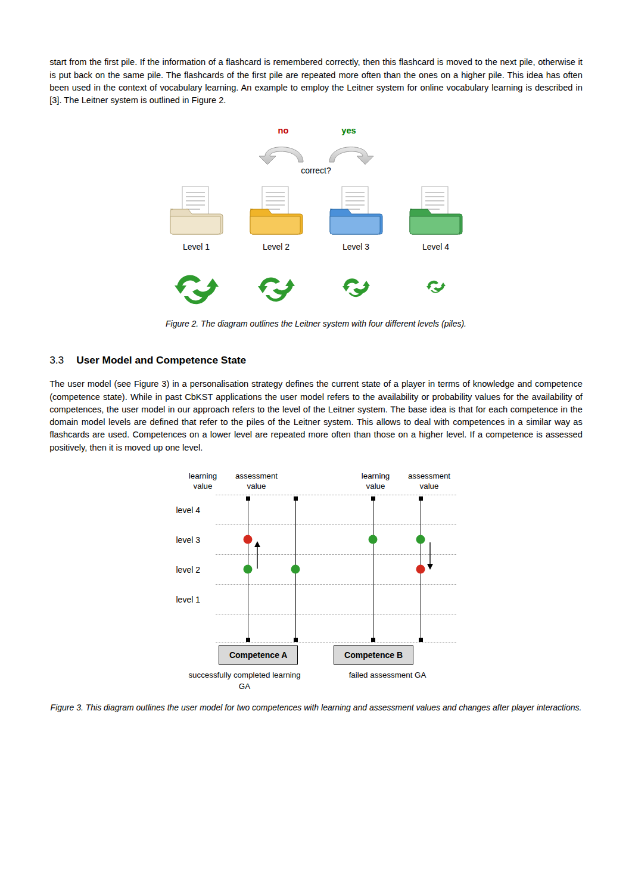start from the first pile. If the information of a flashcard is remembered correctly, then this flashcard is moved to the next pile, otherwise it is put back on the same pile. The flashcards of the first pile are repeated more often than the ones on a higher pile. This idea has often been used in the context of vocabulary learning. An example to employ the Leitner system for online vocabulary learning is described in [3]. The Leitner system is outlined in Figure 2.
no
yes
correct?
Level 1
Level 2
Level 3
Level 4
Figure 2. The diagram outlines the Leitner system with four different levels (piles).
3.3 User Model and Competence State
The user model (see Figure 3) in a personalisation strategy defines the current state of a player in terms of knowledge and competence (competence state). While in past CbKST applications the user model refers to the availability or probability values for the availability of competences, the user model in our approach refers to the level of the Leitner system. The base idea is that for each competence in the domain model levels are defined that refer to the piles of the Leitner system. This allows to deal with competences in a similar way as flashcards are used. Competences on a lower level are repeated more often than those on a higher level. If a competence is assessed positively, then it is moved up one level.
learning
value assessment
value learning
value assessment
value
level 4
level 3
level 2
level 1
Competence A
Competence B
successfully completed learning GA failed assessment GA
Figure 3. This diagram outlines the user model for two competences with learning and assessment values and changes after player interactions.